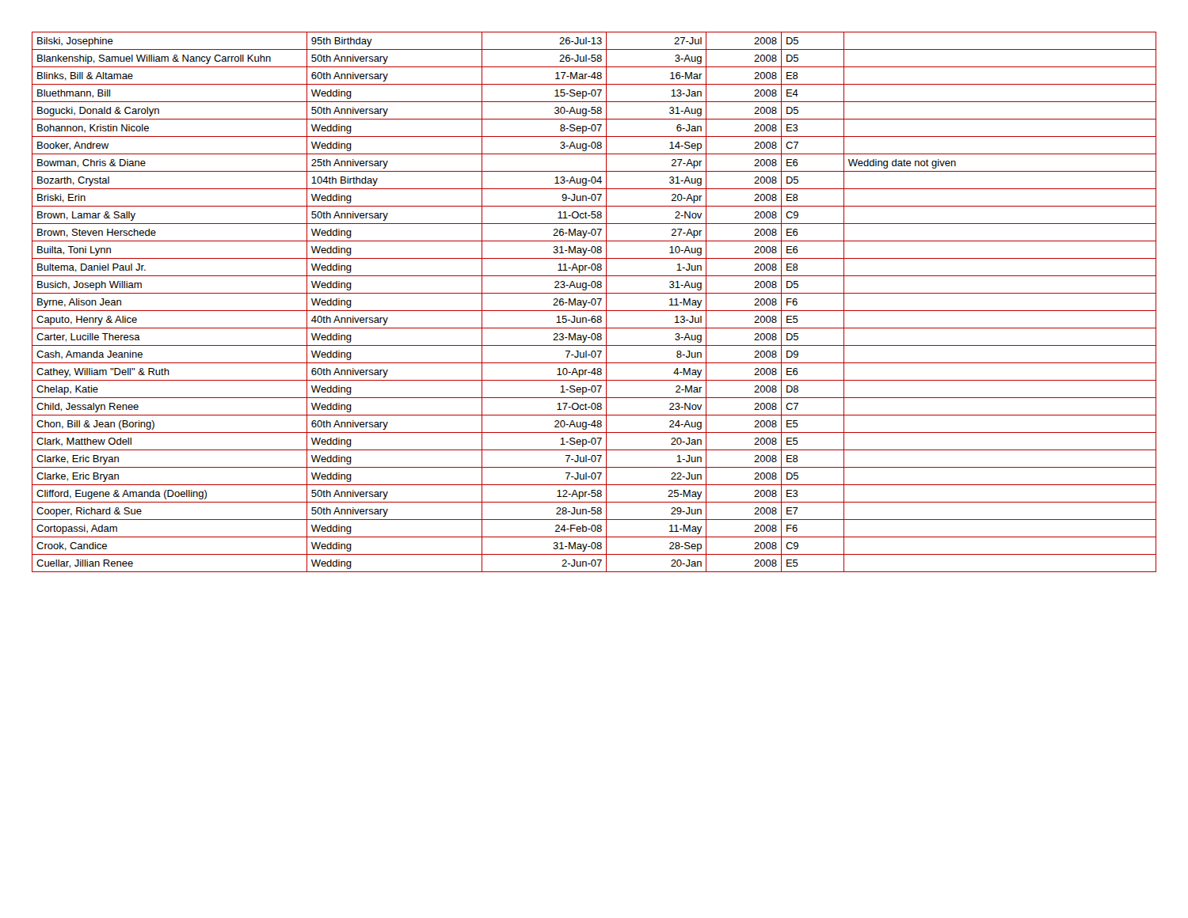| Bilski, Josephine | 95th Birthday | 26-Jul-13 | 27-Jul | 2008 | D5 | |
| Blankenship, Samuel William & Nancy Carroll Kuhn | 50th Anniversary | 26-Jul-58 | 3-Aug | 2008 | D5 | |
| Blinks, Bill & Altamae | 60th Anniversary | 17-Mar-48 | 16-Mar | 2008 | E8 | |
| Bluethmann, Bill | Wedding | 15-Sep-07 | 13-Jan | 2008 | E4 | |
| Bogucki, Donald & Carolyn | 50th Anniversary | 30-Aug-58 | 31-Aug | 2008 | D5 | |
| Bohannon, Kristin Nicole | Wedding | 8-Sep-07 | 6-Jan | 2008 | E3 | |
| Booker, Andrew | Wedding | 3-Aug-08 | 14-Sep | 2008 | C7 | |
| Bowman, Chris & Diane | 25th Anniversary | | 27-Apr | 2008 | E6 | Wedding date not given |
| Bozarth, Crystal | 104th Birthday | 13-Aug-04 | 31-Aug | 2008 | D5 | |
| Briski, Erin | Wedding | 9-Jun-07 | 20-Apr | 2008 | E8 | |
| Brown, Lamar & Sally | 50th Anniversary | 11-Oct-58 | 2-Nov | 2008 | C9 | |
| Brown, Steven Herschede | Wedding | 26-May-07 | 27-Apr | 2008 | E6 | |
| Builta, Toni Lynn | Wedding | 31-May-08 | 10-Aug | 2008 | E6 | |
| Bultema, Daniel Paul Jr. | Wedding | 11-Apr-08 | 1-Jun | 2008 | E8 | |
| Busich, Joseph William | Wedding | 23-Aug-08 | 31-Aug | 2008 | D5 | |
| Byrne, Alison Jean | Wedding | 26-May-07 | 11-May | 2008 | F6 | |
| Caputo, Henry & Alice | 40th Anniversary | 15-Jun-68 | 13-Jul | 2008 | E5 | |
| Carter, Lucille Theresa | Wedding | 23-May-08 | 3-Aug | 2008 | D5 | |
| Cash, Amanda Jeanine | Wedding | 7-Jul-07 | 8-Jun | 2008 | D9 | |
| Cathey, William "Dell" & Ruth | 60th Anniversary | 10-Apr-48 | 4-May | 2008 | E6 | |
| Chelap, Katie | Wedding | 1-Sep-07 | 2-Mar | 2008 | D8 | |
| Child, Jessalyn Renee | Wedding | 17-Oct-08 | 23-Nov | 2008 | C7 | |
| Chon, Bill & Jean (Boring) | 60th Anniversary | 20-Aug-48 | 24-Aug | 2008 | E5 | |
| Clark, Matthew Odell | Wedding | 1-Sep-07 | 20-Jan | 2008 | E5 | |
| Clarke, Eric Bryan | Wedding | 7-Jul-07 | 1-Jun | 2008 | E8 | |
| Clarke, Eric Bryan | Wedding | 7-Jul-07 | 22-Jun | 2008 | D5 | |
| Clifford, Eugene & Amanda (Doelling) | 50th Anniversary | 12-Apr-58 | 25-May | 2008 | E3 | |
| Cooper, Richard & Sue | 50th Anniversary | 28-Jun-58 | 29-Jun | 2008 | E7 | |
| Cortopassi, Adam | Wedding | 24-Feb-08 | 11-May | 2008 | F6 | |
| Crook, Candice | Wedding | 31-May-08 | 28-Sep | 2008 | C9 | |
| Cuellar, Jillian Renee | Wedding | 2-Jun-07 | 20-Jan | 2008 | E5 | |